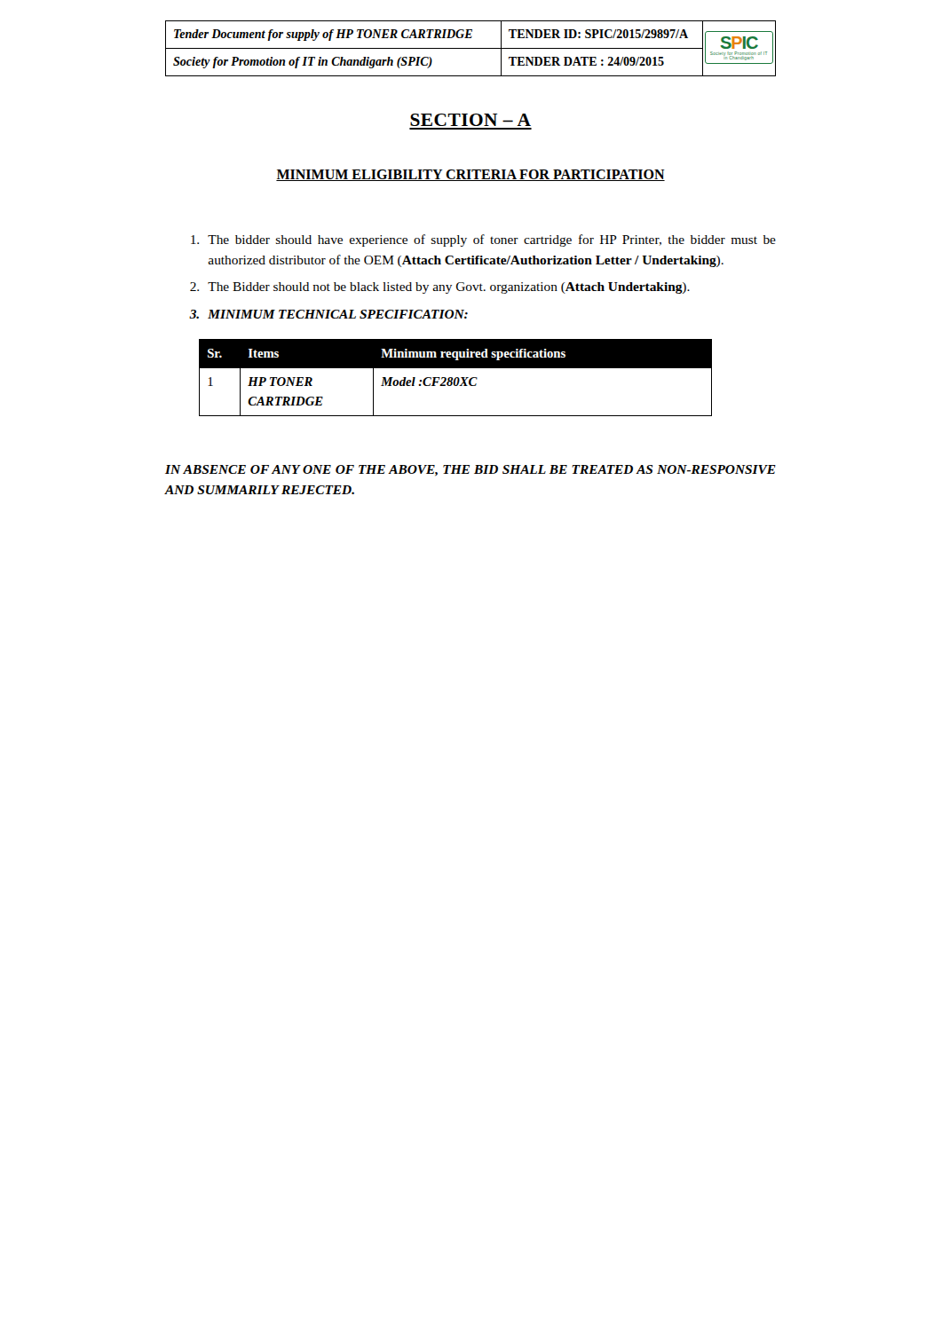| Tender Document for supply of HP TONER CARTRIDGE | TENDER ID: SPIC/2015/29897/A | S P IC Society for Promotion of IT in Chandigarh |
| Society for Promotion of IT in Chandigarh (SPIC) | TENDER DATE : 24/09/2015 |
SECTION – A
MINIMUM ELIGIBILITY CRITERIA FOR PARTICIPATION
The bidder should have experience of supply of toner cartridge for HP Printer, the bidder must be authorized distributor of the OEM (Attach Certificate/Authorization Letter / Undertaking).
The Bidder should not be black listed by any Govt. organization (Attach Undertaking).
MINIMUM TECHNICAL SPECIFICATION:
| Sr. | Items | Minimum required specifications |
| --- | --- | --- |
| 1 | HP TONER CARTRIDGE | Model :CF280XC |
IN ABSENCE OF ANY ONE OF THE ABOVE, THE BID SHALL BE TREATED AS NON-RESPONSIVE AND SUMMARILY REJECTED.